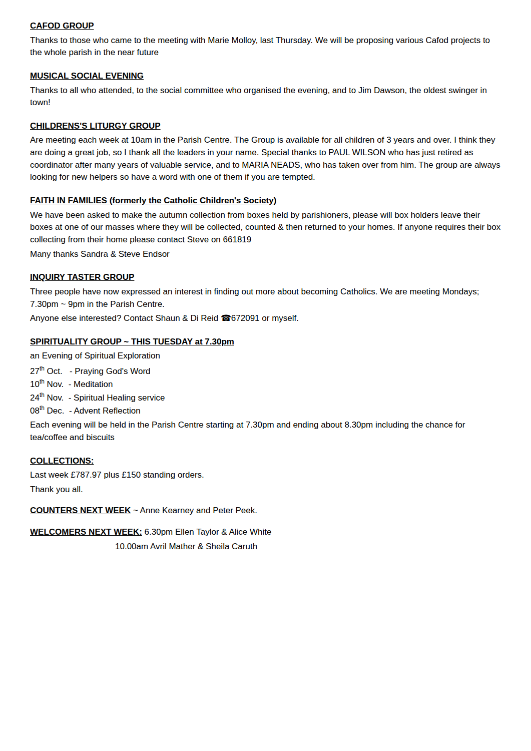CAFOD GROUP
Thanks to those who came to the meeting with Marie Molloy, last Thursday. We will be proposing various Cafod projects to the whole parish in the near future
MUSICAL SOCIAL EVENING
Thanks to all who attended, to the social committee who organised the evening, and to Jim Dawson, the oldest swinger in town!
CHILDRENS'S LITURGY GROUP
Are meeting each week at 10am in the Parish Centre. The Group is available for all children of 3 years and over. I think they are doing a great job, so I thank all the leaders in your name. Special thanks to PAUL WILSON who has just retired as coordinator after many years of valuable service, and to MARIA NEADS, who has taken over from him. The group are always looking for new helpers so have a word with one of them if you are tempted.
FAITH IN FAMILIES (formerly the Catholic Children's Society)
We have been asked to make the autumn collection from boxes held by parishioners, please will box holders leave their boxes at one of our masses where they will be collected, counted & then returned to your homes. If anyone requires their box collecting from their home please contact Steve on 661819
Many thanks Sandra & Steve Endsor
INQUIRY TASTER GROUP
Three people have now expressed an interest in finding out more about becoming Catholics. We are meeting Mondays; 7.30pm ~ 9pm in the Parish Centre.
Anyone else interested? Contact Shaun & Di Reid ☎672091 or myself.
SPIRITUALITY GROUP ~ THIS TUESDAY at 7.30pm
an Evening of Spiritual Exploration
27th Oct. - Praying God's Word
10th Nov. - Meditation
24th Nov. - Spiritual Healing service
08th Dec. - Advent Reflection
Each evening will be held in the Parish Centre starting at 7.30pm and ending about 8.30pm including the chance for tea/coffee and biscuits
COLLECTIONS:
Last week £787.97 plus £150 standing orders.
Thank you all.
COUNTERS NEXT WEEK ~ Anne Kearney and Peter Peek.
WELCOMERS NEXT WEEK: 6.30pm Ellen Taylor & Alice White
10.00am Avril Mather & Sheila Caruth